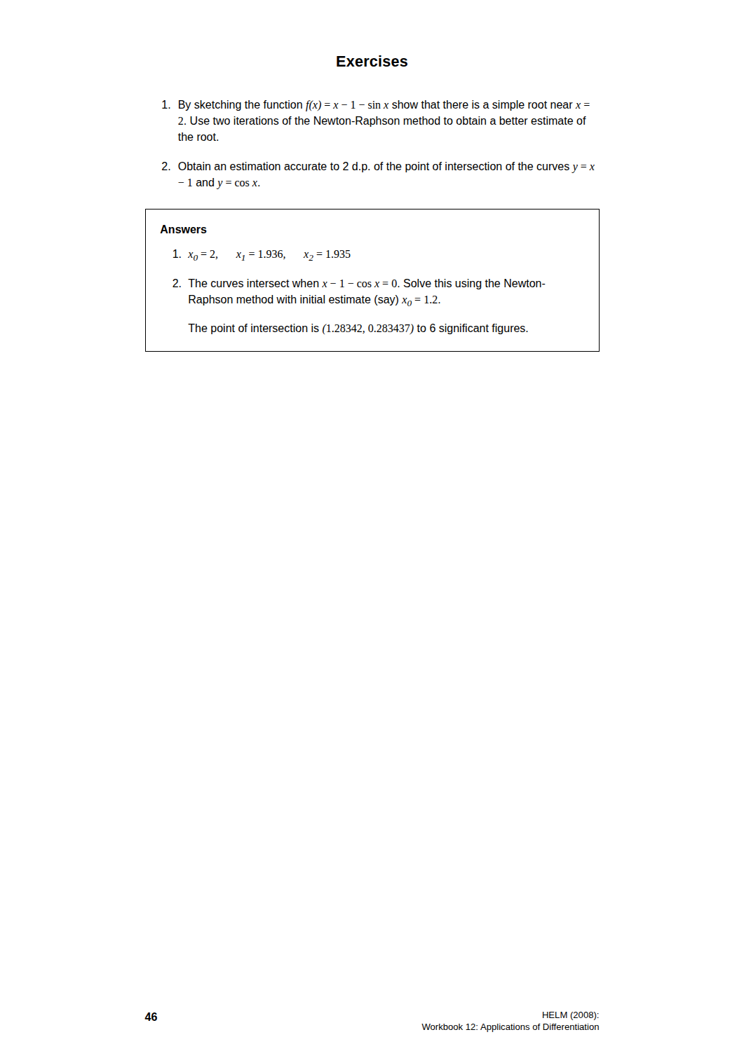Exercises
By sketching the function f(x) = x − 1 − sin x show that there is a simple root near x = 2. Use two iterations of the Newton-Raphson method to obtain a better estimate of the root.
Obtain an estimation accurate to 2 d.p. of the point of intersection of the curves y = x − 1 and y = cos x.
Answers
x0 = 2, x1 = 1.936, x2 = 1.935
The curves intersect when x − 1 − cos x = 0. Solve this using the Newton-Raphson method with initial estimate (say) x0 = 1.2.
The point of intersection is (1.28342, 0.283437) to 6 significant figures.
46
HELM (2008):
Workbook 12: Applications of Differentiation